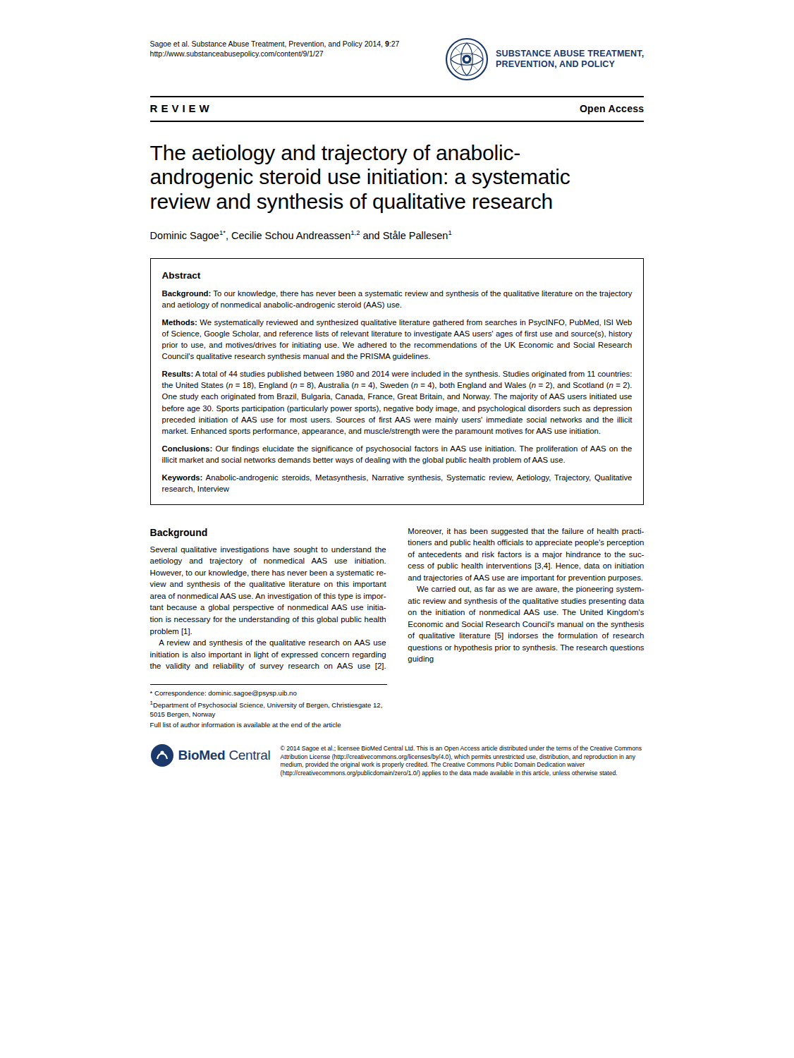Sagoe et al. Substance Abuse Treatment, Prevention, and Policy 2014, 9:27 http://www.substanceabusepolicy.com/content/9/1/27
Substance Abuse Treatment, Prevention, and Policy
REVIEW
Open Access
The aetiology and trajectory of anabolic-
androgenic steroid use initiation: a systematic
review and synthesis of qualitative research
Dominic Sagoe1*, Cecilie Schou Andreassen1,2 and Ståle Pallesen1
Abstract
Background: To our knowledge, there has never been a systematic review and synthesis of the qualitative literature on the trajectory and aetiology of nonmedical anabolic-androgenic steroid (AAS) use.
Methods: We systematically reviewed and synthesized qualitative literature gathered from searches in PsycINFO, PubMed, ISI Web of Science, Google Scholar, and reference lists of relevant literature to investigate AAS users' ages of first use and source(s), history prior to use, and motives/drives for initiating use. We adhered to the recommendations of the UK Economic and Social Research Council's qualitative research synthesis manual and the PRISMA guidelines.
Results: A total of 44 studies published between 1980 and 2014 were included in the synthesis. Studies originated from 11 countries: the United States (n = 18), England (n = 8), Australia (n = 4), Sweden (n = 4), both England and Wales (n = 2), and Scotland (n = 2). One study each originated from Brazil, Bulgaria, Canada, France, Great Britain, and Norway. The majority of AAS users initiated use before age 30. Sports participation (particularly power sports), negative body image, and psychological disorders such as depression preceded initiation of AAS use for most users. Sources of first AAS were mainly users' immediate social networks and the illicit market. Enhanced sports performance, appearance, and muscle/strength were the paramount motives for AAS use initiation.
Conclusions: Our findings elucidate the significance of psychosocial factors in AAS use initiation. The proliferation of AAS on the illicit market and social networks demands better ways of dealing with the global public health problem of AAS use.
Keywords: Anabolic-androgenic steroids, Metasynthesis, Narrative synthesis, Systematic review, Aetiology, Trajectory, Qualitative research, Interview
Background
Several qualitative investigations have sought to understand the aetiology and trajectory of nonmedical AAS use initiation. However, to our knowledge, there has never been a systematic review and synthesis of the qualitative literature on this important area of nonmedical AAS use. An investigation of this type is important because a global perspective of nonmedical AAS use initiation is necessary for the understanding of this global public health problem [1].
A review and synthesis of the qualitative research on AAS use initiation is also important in light of expressed concern regarding the validity and reliability of survey research on AAS use [2]. Moreover, it has been suggested that the failure of health practitioners and public health officials to appreciate people's perception of antecedents and risk factors is a major hindrance to the success of public health interventions [3,4]. Hence, data on initiation and trajectories of AAS use are important for prevention purposes.
We carried out, as far as we are aware, the pioneering systematic review and synthesis of the qualitative studies presenting data on the initiation of nonmedical AAS use. The United Kingdom's Economic and Social Research Council's manual on the synthesis of qualitative literature [5] indorses the formulation of research questions or hypothesis prior to synthesis. The research questions guiding
* Correspondence: dominic.sagoe@psysp.uib.no
1Department of Psychosocial Science, University of Bergen, Christiesgate 12, 5015 Bergen, Norway
Full list of author information is available at the end of the article
BioMed Central
© 2014 Sagoe et al.; licensee BioMed Central Ltd. This is an Open Access article distributed under the terms of the Creative Commons Attribution License (http://creativecommons.org/licenses/by/4.0), which permits unrestricted use, distribution, and reproduction in any medium, provided the original work is properly credited. The Creative Commons Public Domain Dedication waiver (http://creativecommons.org/publicdomain/zero/1.0/) applies to the data made available in this article, unless otherwise stated.